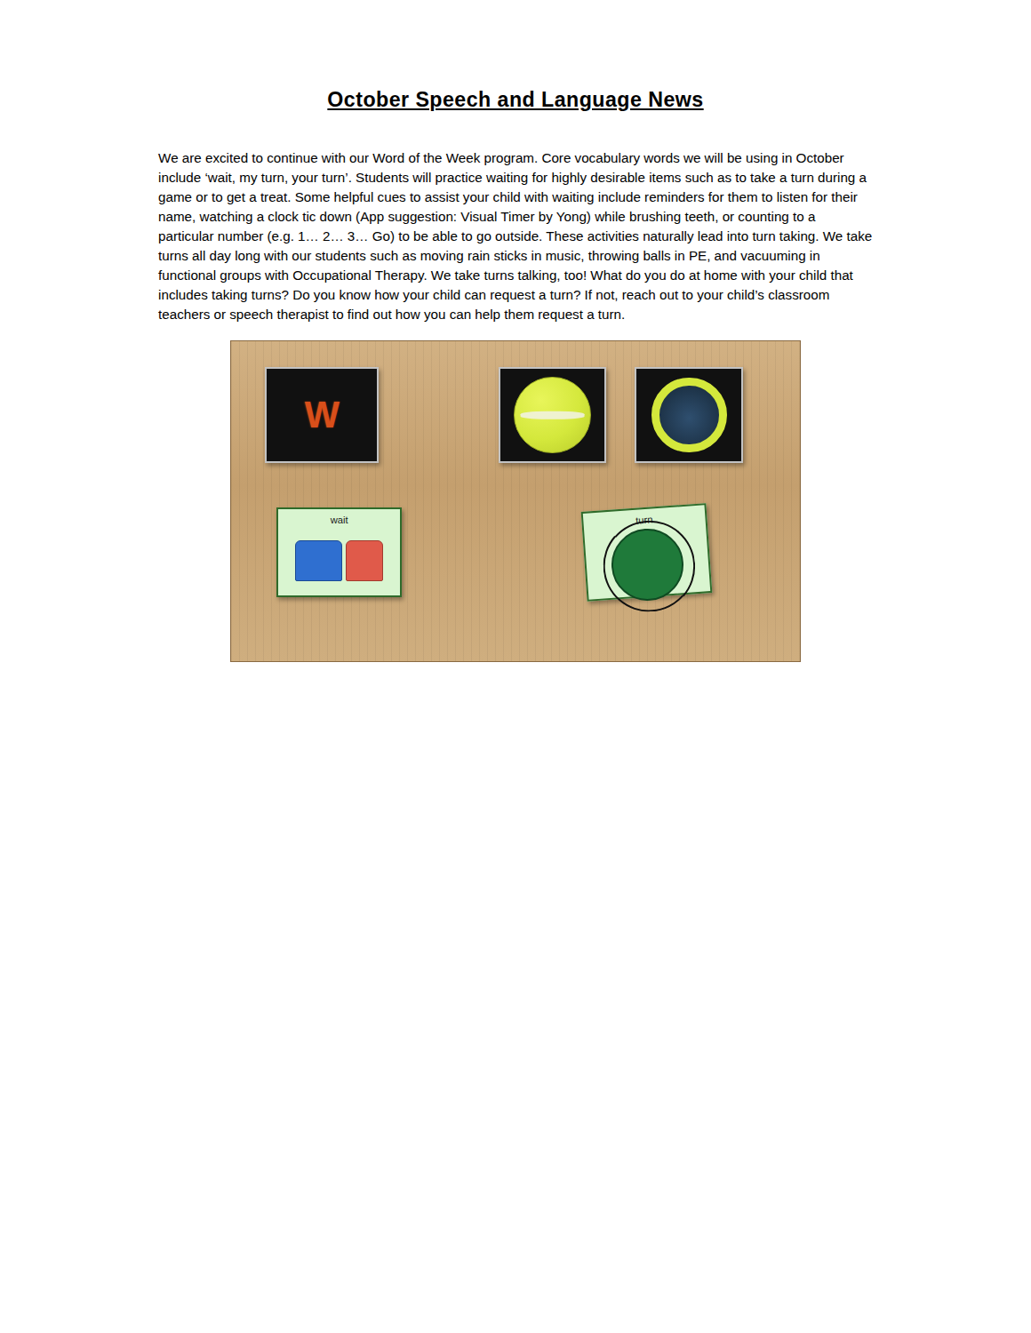October Speech and Language News
We are excited to continue with our Word of the Week program. Core vocabulary words we will be using in October include ‘wait, my turn, your turn’. Students will practice waiting for highly desirable items such as to take a turn during a game or to get a treat. Some helpful cues to assist your child with waiting include reminders for them to listen for their name, watching a clock tic down (App suggestion: Visual Timer by Yong) while brushing teeth, or counting to a particular number (e.g. 1… 2… 3… Go) to be able to go outside. These activities naturally lead into turn taking. We take turns all day long with our students such as moving rain sticks in music, throwing balls in PE, and vacuuming in functional groups with Occupational Therapy. We take turns talking, too! What do you do at home with your child that includes taking turns? Do you know how your child can request a turn? If not, reach out to your child’s classroom teachers or speech therapist to find out how you can help them request a turn.
W
wait
turn